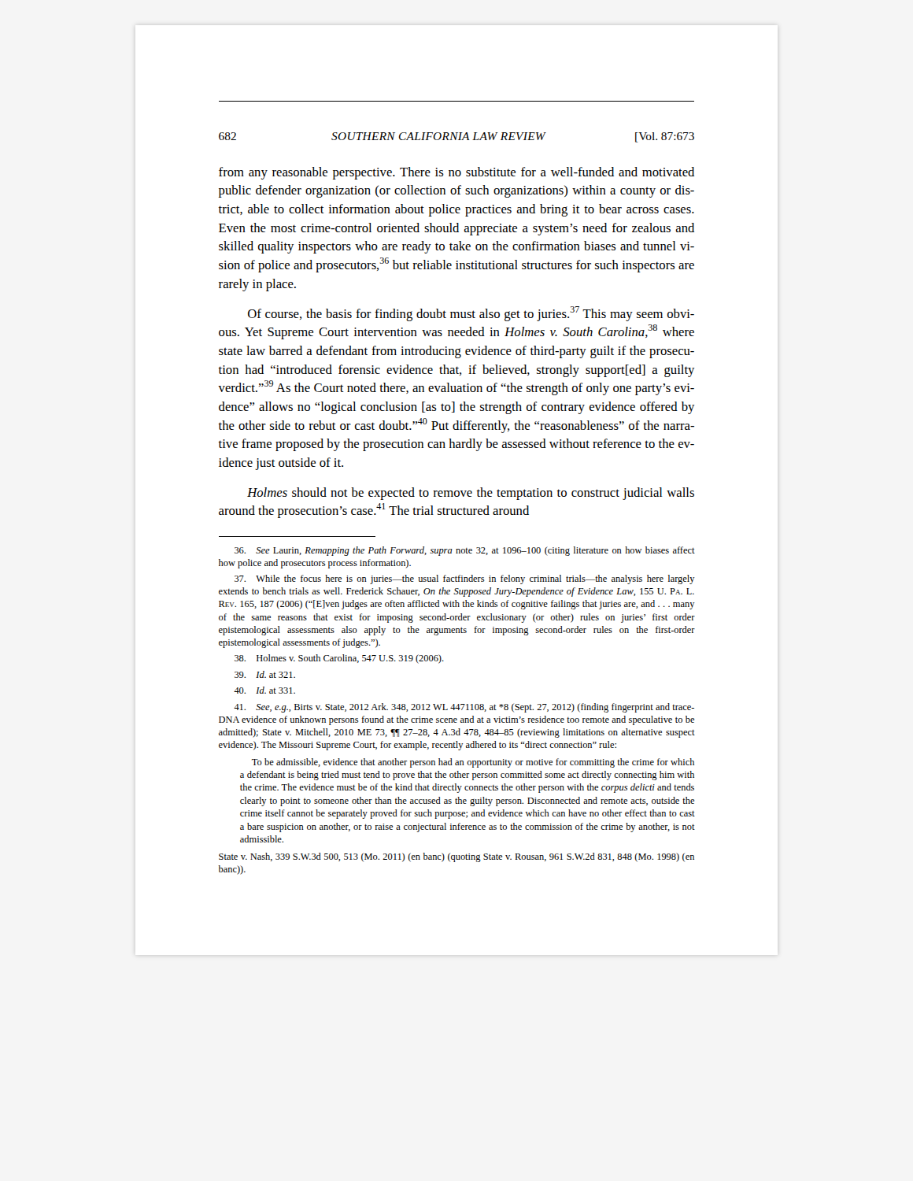682 SOUTHERN CALIFORNIA LAW REVIEW [Vol. 87:673
from any reasonable perspective. There is no substitute for a well-funded and motivated public defender organization (or collection of such organizations) within a county or district, able to collect information about police practices and bring it to bear across cases. Even the most crime-control oriented should appreciate a system’s need for zealous and skilled quality inspectors who are ready to take on the confirmation biases and tunnel vision of police and prosecutors,36 but reliable institutional structures for such inspectors are rarely in place.
Of course, the basis for finding doubt must also get to juries.37 This may seem obvious. Yet Supreme Court intervention was needed in Holmes v. South Carolina,38 where state law barred a defendant from introducing evidence of third-party guilt if the prosecution had “introduced forensic evidence that, if believed, strongly support[ed] a guilty verdict.”39 As the Court noted there, an evaluation of “the strength of only one party’s evidence” allows no “logical conclusion [as to] the strength of contrary evidence offered by the other side to rebut or cast doubt.”40 Put differently, the “reasonableness” of the narrative frame proposed by the prosecution can hardly be assessed without reference to the evidence just outside of it.
Holmes should not be expected to remove the temptation to construct judicial walls around the prosecution’s case.41 The trial structured around
36. See Laurin, Remapping the Path Forward, supra note 32, at 1096–100 (citing literature on how biases affect how police and prosecutors process information).
37. While the focus here is on juries—the usual factfinders in felony criminal trials—the analysis here largely extends to bench trials as well. Frederick Schauer, On the Supposed Jury-Dependence of Evidence Law, 155 U. Pa. L. Rev. 165, 187 (2006) (“[E]ven judges are often afflicted with the kinds of cognitive failings that juries are, and . . . many of the same reasons that exist for imposing second-order exclusionary (or other) rules on juries’ first order epistemological assessments also apply to the arguments for imposing second-order rules on the first-order epistemological assessments of judges.”).
38. Holmes v. South Carolina, 547 U.S. 319 (2006).
39. Id. at 321.
40. Id. at 331.
41. See, e.g., Birts v. State, 2012 Ark. 348, 2012 WL 4471108, at *8 (Sept. 27, 2012) (finding fingerprint and trace-DNA evidence of unknown persons found at the crime scene and at a victim’s residence too remote and speculative to be admitted); State v. Mitchell, 2010 ME 73, ¶¶ 27–28, 4 A.3d 478, 484–85 (reviewing limitations on alternative suspect evidence). The Missouri Supreme Court, for example, recently adhered to its “direct connection” rule:
To be admissible, evidence that another person had an opportunity or motive for committing the crime for which a defendant is being tried must tend to prove that the other person committed some act directly connecting him with the crime. The evidence must be of the kind that directly connects the other person with the corpus delicti and tends clearly to point to someone other than the accused as the guilty person. Disconnected and remote acts, outside the crime itself cannot be separately proved for such purpose; and evidence which can have no other effect than to cast a bare suspicion on another, or to raise a conjectural inference as to the commission of the crime by another, is not admissible.
State v. Nash, 339 S.W.3d 500, 513 (Mo. 2011) (en banc) (quoting State v. Rousan, 961 S.W.2d 831, 848 (Mo. 1998) (en banc)).